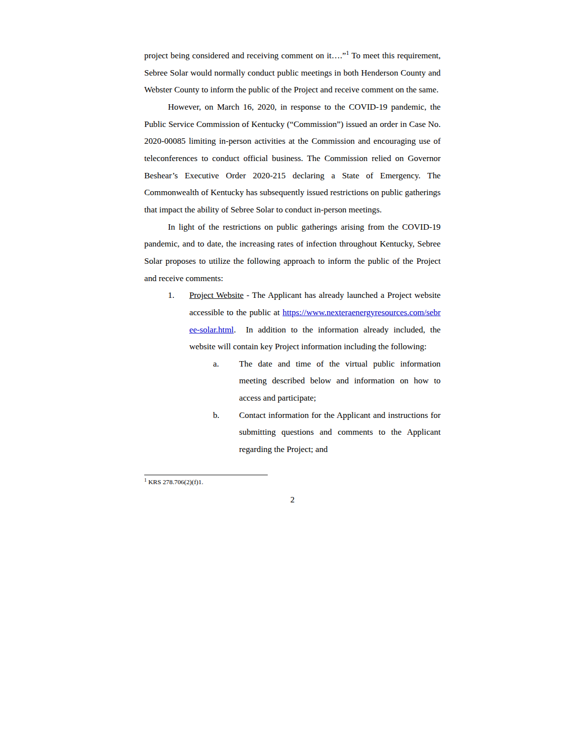project being considered and receiving comment on it….”1 To meet this requirement, Sebree Solar would normally conduct public meetings in both Henderson County and Webster County to inform the public of the Project and receive comment on the same.
However, on March 16, 2020, in response to the COVID-19 pandemic, the Public Service Commission of Kentucky (“Commission”) issued an order in Case No. 2020-00085 limiting in-person activities at the Commission and encouraging use of teleconferences to conduct official business. The Commission relied on Governor Beshear’s Executive Order 2020-215 declaring a State of Emergency. The Commonwealth of Kentucky has subsequently issued restrictions on public gatherings that impact the ability of Sebree Solar to conduct in-person meetings.
In light of the restrictions on public gatherings arising from the COVID-19 pandemic, and to date, the increasing rates of infection throughout Kentucky, Sebree Solar proposes to utilize the following approach to inform the public of the Project and receive comments:
1.
Project Website - The Applicant has already launched a Project website accessible to the public at https://www.nexteraenergyresources.com/sebree-solar.html. In addition to the information already included, the website will contain key Project information including the following:
a.
The date and time of the virtual public information meeting described below and information on how to access and participate;
b.
Contact information for the Applicant and instructions for submitting questions and comments to the Applicant regarding the Project; and
1 KRS 278.706(2)(f)1.
2